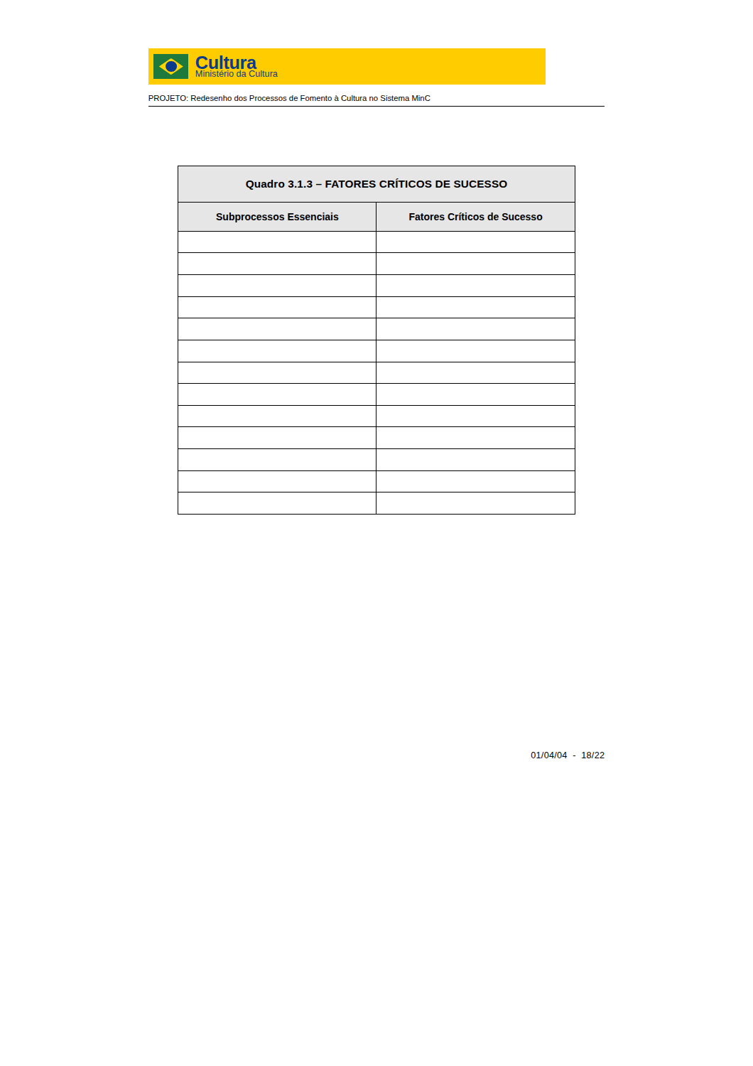Cultura Ministério da Cultura
PROJETO: Redesenho dos Processos de Fomento à Cultura no Sistema MinC
| Quadro 3.1.3 – FATORES CRÍTICOS DE SUCESSO |
| --- |
| Subprocessos Essenciais | Fatores Críticos de Sucesso |
01/04/04 - 18/22